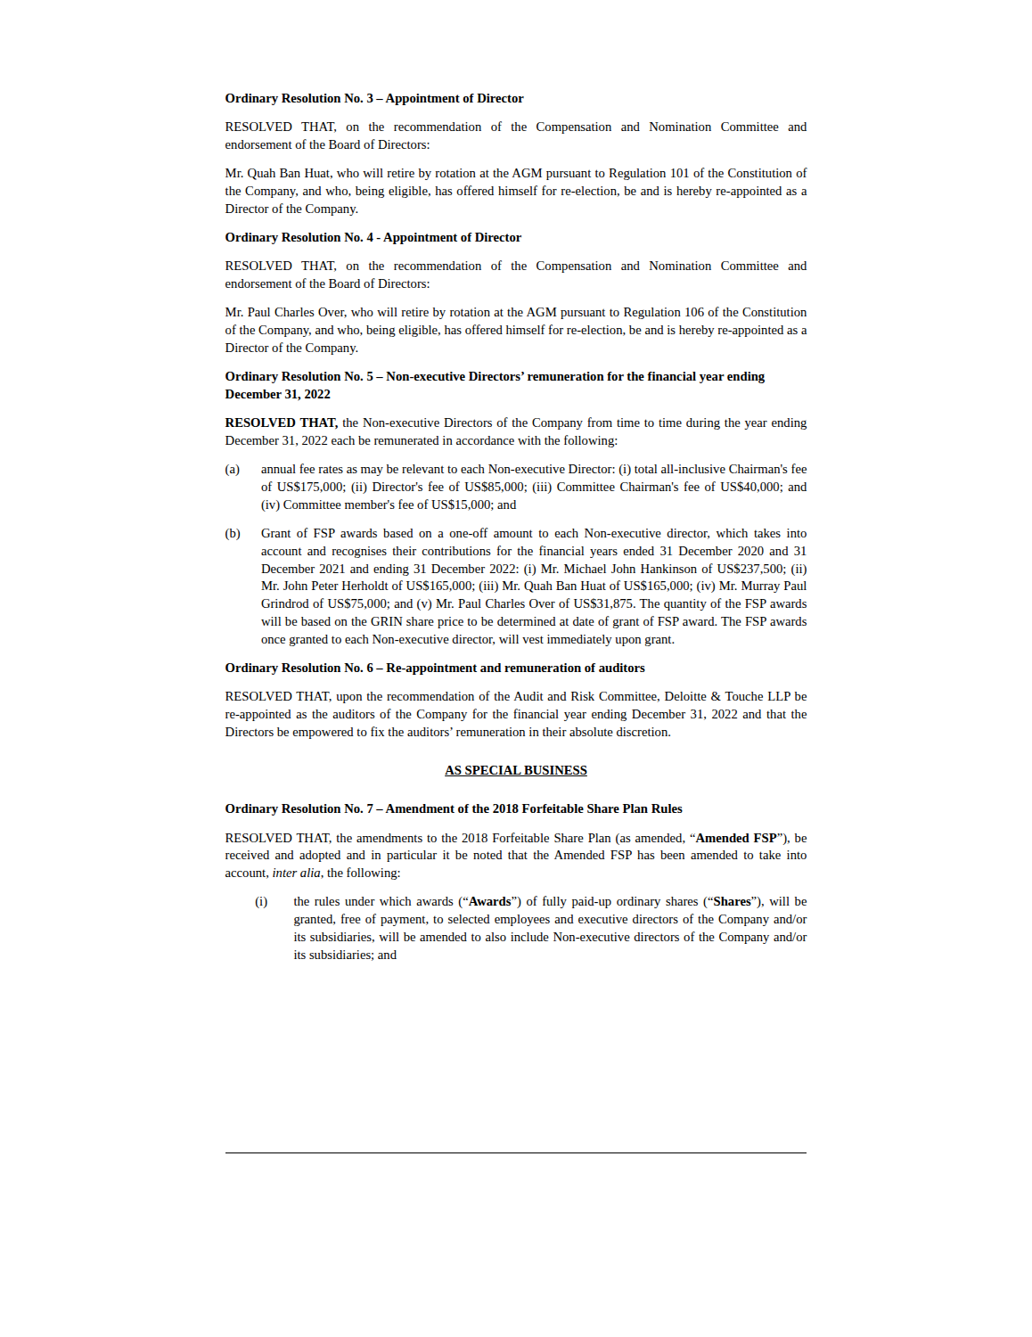Ordinary Resolution No. 3 – Appointment of Director
RESOLVED THAT, on the recommendation of the Compensation and Nomination Committee and endorsement of the Board of Directors:
Mr. Quah Ban Huat, who will retire by rotation at the AGM pursuant to Regulation 101 of the Constitution of the Company, and who, being eligible, has offered himself for re-election, be and is hereby re-appointed as a Director of the Company.
Ordinary Resolution No. 4 - Appointment of Director
RESOLVED THAT, on the recommendation of the Compensation and Nomination Committee and endorsement of the Board of Directors:
Mr. Paul Charles Over, who will retire by rotation at the AGM pursuant to Regulation 106 of the Constitution of the Company, and who, being eligible, has offered himself for re-election, be and is hereby re-appointed as a Director of the Company.
Ordinary Resolution No. 5 – Non-executive Directors’ remuneration for the financial year ending December 31, 2022
RESOLVED THAT, the Non-executive Directors of the Company from time to time during the year ending December 31, 2022 each be remunerated in accordance with the following:
(a)
annual fee rates as may be relevant to each Non-executive Director: (i) total all-inclusive Chairman's fee of US$175,000; (ii) Director's fee of US$85,000; (iii) Committee Chairman's fee of US$40,000; and (iv) Committee member's fee of US$15,000; and
(b)
Grant of FSP awards based on a one-off amount to each Non-executive director, which takes into account and recognises their contributions for the financial years ended 31 December 2020 and 31 December 2021 and ending 31 December 2022: (i) Mr. Michael John Hankinson of US$237,500; (ii) Mr. John Peter Herholdt of US$165,000; (iii) Mr. Quah Ban Huat of US$165,000; (iv) Mr. Murray Paul Grindrod of US$75,000; and (v) Mr. Paul Charles Over of US$31,875. The quantity of the FSP awards will be based on the GRIN share price to be determined at date of grant of FSP award. The FSP awards once granted to each Non-executive director, will vest immediately upon grant.
Ordinary Resolution No. 6 – Re-appointment and remuneration of auditors
RESOLVED THAT, upon the recommendation of the Audit and Risk Committee, Deloitte & Touche LLP be re-appointed as the auditors of the Company for the financial year ending December 31, 2022 and that the Directors be empowered to fix the auditors’ remuneration in their absolute discretion.
AS SPECIAL BUSINESS
Ordinary Resolution No. 7 – Amendment of the 2018 Forfeitable Share Plan Rules
RESOLVED THAT, the amendments to the 2018 Forfeitable Share Plan (as amended, “Amended FSP”), be received and adopted and in particular it be noted that the Amended FSP has been amended to take into account, inter alia, the following:
(i)
the rules under which awards (“Awards”) of fully paid-up ordinary shares (“Shares”), will be granted, free of payment, to selected employees and executive directors of the Company and/or its subsidiaries, will be amended to also include Non-executive directors of the Company and/or its subsidiaries; and